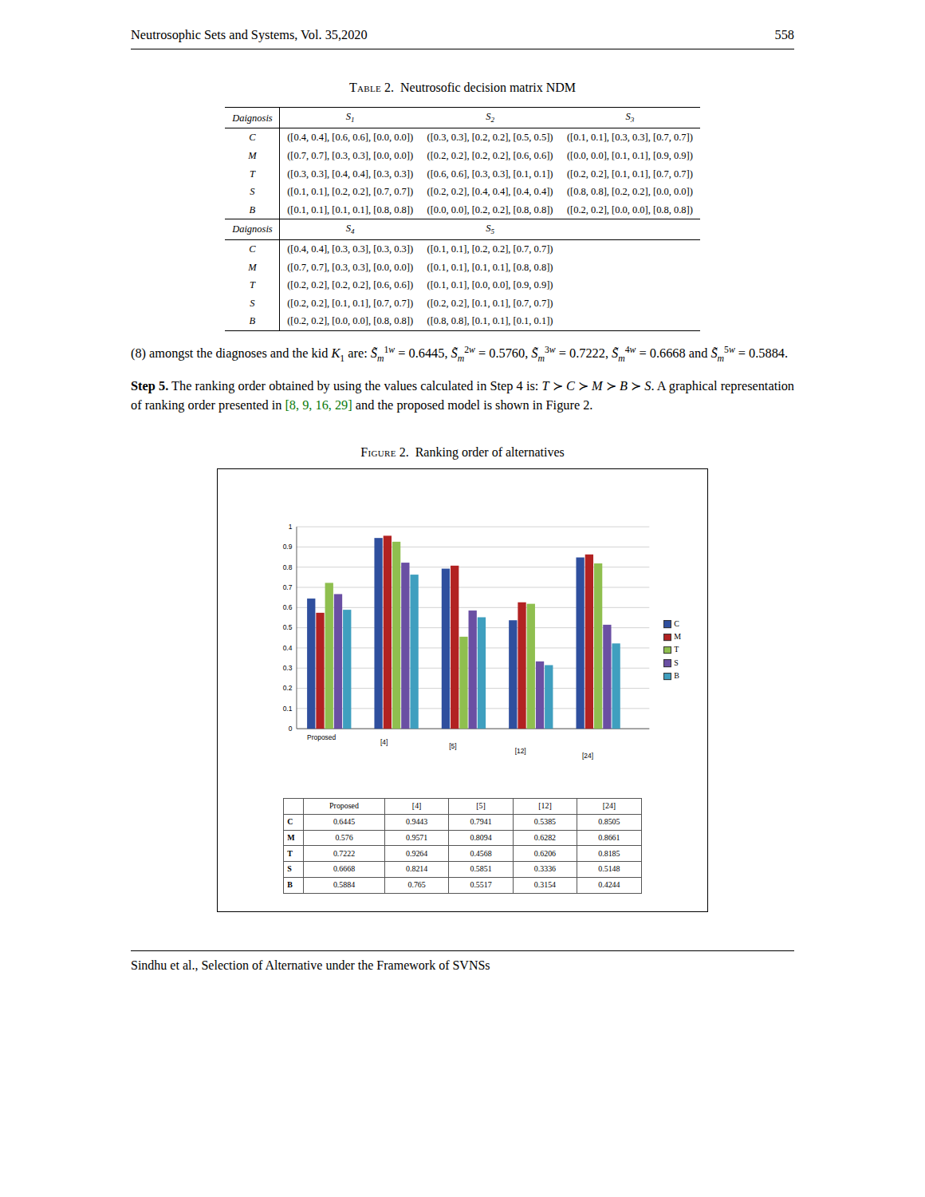Neutrosophic Sets and Systems, Vol. 35,2020 558
Table 2. Neutrosofic decision matrix NDM
| Daignosis | S 1 | S 2 | S 3 |
| --- | --- | --- | --- |
| C | ([0.4, 0.4], [0.6, 0.6], [0.0, 0.0]) | ([0.3, 0.3], [0.2, 0.2], [0.5, 0.5]) | ([0.1, 0.1], [0.3, 0.3], [0.7, 0.7]) |
| M | ([0.7, 0.7], [0.3, 0.3], [0.0, 0.0]) | ([0.2, 0.2], [0.2, 0.2], [0.6, 0.6]) | ([0.0, 0.0], [0.1, 0.1], [0.9, 0.9]) |
| T | ([0.3, 0.3], [0.4, 0.4], [0.3, 0.3]) | ([0.6, 0.6], [0.3, 0.3], [0.1, 0.1]) | ([0.2, 0.2], [0.1, 0.1], [0.7, 0.7]) |
| S | ([0.1, 0.1], [0.2, 0.2], [0.7, 0.7]) | ([0.2, 0.2], [0.4, 0.4], [0.4, 0.4]) | ([0.8, 0.8], [0.2, 0.2], [0.0, 0.0]) |
| B | ([0.1, 0.1], [0.1, 0.1], [0.8, 0.8]) | ([0.0, 0.0], [0.2, 0.2], [0.8, 0.8]) | ([0.2, 0.2], [0.0, 0.0], [0.8, 0.8]) |
| Daignosis | S 4 | S 5 | |
| C | ([0.4, 0.4], [0.3, 0.3], [0.3, 0.3]) | ([0.1, 0.1], [0.2, 0.2], [0.7, 0.7]) | |
| M | ([0.7, 0.7], [0.3, 0.3], [0.0, 0.0]) | ([0.1, 0.1], [0.1, 0.1], [0.8, 0.8]) | |
| T | ([0.2, 0.2], [0.2, 0.2], [0.6, 0.6]) | ([0.1, 0.1], [0.0, 0.0], [0.9, 0.9]) | |
| S | ([0.2, 0.2], [0.1, 0.1], [0.7, 0.7]) | ([0.2, 0.2], [0.1, 0.1], [0.7, 0.7]) | |
| B | ([0.2, 0.2], [0.0, 0.0], [0.8, 0.8]) | ([0.8, 0.8], [0.1, 0.1], [0.1, 0.1]) | |
(8) amongst the diagnoses and the kid K1 are: S̃m1w = 0.6445, S̃m2w = 0.5760, S̃m3w = 0.7222, S̃m4w = 0.6668 and S̃m5w = 0.5884.
Step 5. The ranking order obtained by using the values calculated in Step 4 is: T ≻ C ≻ M ≻ B ≻ S. A graphical representation of ranking order presented in [8, 9, 16, 29] and the proposed model is shown in Figure 2.
Figure 2. Ranking order of alternatives
1 0.9 0.8 0.7 0.6 0.5 0.4 0.3 0.2 0.1 0 Group 1: Proposed C .6445 M .576 T .7222 S .6668 B .5884 Group 2: [4] C .9443 M .9571 T .9264 S .8214 B .765 Group 3: [5] C .7941 M .8094 T .4568 S .5851 B .5517 Group 4: [12] C .5385 M .6282 T .6206 S .3336 B .3154 Group 5: [24] C .8505 M .8661 T .8185 S .5148 B .4244 Proposed [4] [5] [12] [24]
C
M
T
S
B
| | Proposed | [4] | [5] | [12] | [24] |
| --- | --- | --- | --- | --- | --- |
| C | 0.6445 | 0.9443 | 0.7941 | 0.5385 | 0.8505 |
| M | 0.576 | 0.9571 | 0.8094 | 0.6282 | 0.8661 |
| T | 0.7222 | 0.9264 | 0.4568 | 0.6206 | 0.8185 |
| S | 0.6668 | 0.8214 | 0.5851 | 0.3336 | 0.5148 |
| B | 0.5884 | 0.765 | 0.5517 | 0.3154 | 0.4244 |
Sindhu et al., Selection of Alternative under the Framework of SVNSs